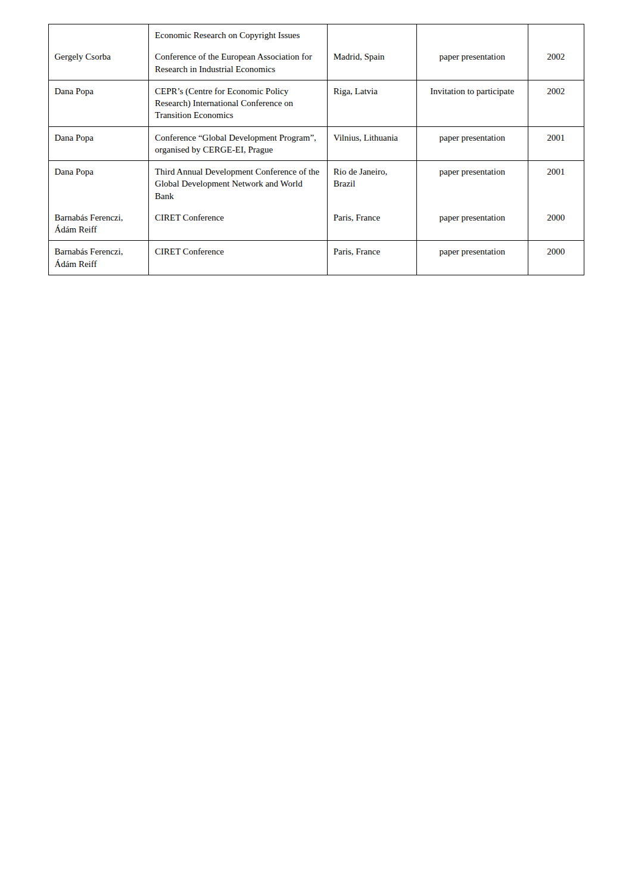| | Economic Research on Copyright Issues | | | |
| Gergely Csorba | Conference of the European Association for Research in Industrial Economics | Madrid, Spain | paper presentation | 2002 |
| Dana Popa | CEPR’s (Centre for Economic Policy Research) International Conference on Transition Economics | Riga, Latvia | Invitation to participate | 2002 |
| Dana Popa | Conference “Global Development Program”, organised by CERGE-EI, Prague | Vilnius, Lithuania | paper presentation | 2001 |
| Dana Popa | Third Annual Development Conference of the Global Development Network and World Bank | Rio de Janeiro, Brazil | paper presentation | 2001 |
| Barnabás Ferenczi, Ádám Reiff | CIRET Conference | Paris, France | paper presentation | 2000 |
| Barnabás Ferenczi, Ádám Reiff | CIRET Conference | Paris, France | paper presentation | 2000 |